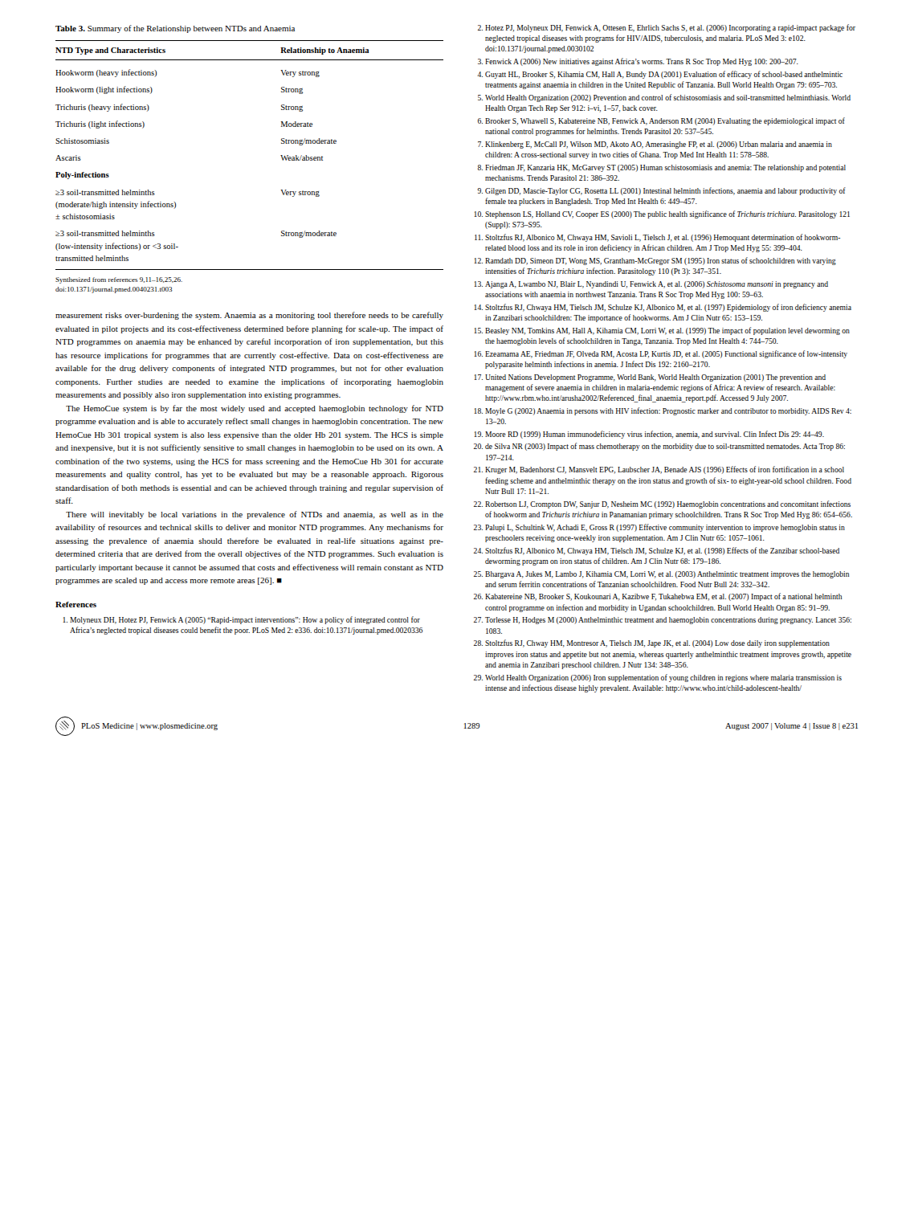Table 3. Summary of the Relationship between NTDs and Anaemia
| NTD Type and Characteristics | Relationship to Anaemia |
| --- | --- |
| Hookworm (heavy infections) | Very strong |
| Hookworm (light infections) | Strong |
| Trichuris (heavy infections) | Strong |
| Trichuris (light infections) | Moderate |
| Schistosomiasis | Strong/moderate |
| Ascaris | Weak/absent |
| Poly-infections |
| ≥3 soil-transmitted helminths (moderate/high intensity infections) ± schistosomiasis | Very strong |
| ≥3 soil-transmitted helminths (low-intensity infections) or <3 soil- transmitted helminths | Strong/moderate |
Synthesized from references 9,11–16,25,26.
doi:10.1371/journal.pmed.0040231.t003
measurement risks over-burdening the system. Anaemia as a monitoring tool therefore needs to be carefully evaluated in pilot projects and its cost-effectiveness determined before planning for scale-up. The impact of NTD programmes on anaemia may be enhanced by careful incorporation of iron supplementation, but this has resource implications for programmes that are currently cost-effective. Data on cost-effectiveness are available for the drug delivery components of integrated NTD programmes, but not for other evaluation components. Further studies are needed to examine the implications of incorporating haemoglobin measurements and possibly also iron supplementation into existing programmes.
The HemoCue system is by far the most widely used and accepted haemoglobin technology for NTD programme evaluation and is able to accurately reflect small changes in haemoglobin concentration. The new HemoCue Hb 301 tropical system is also less expensive than the older Hb 201 system. The HCS is simple and inexpensive, but it is not sufficiently sensitive to small changes in haemoglobin to be used on its own. A combination of the two systems, using the HCS for mass screening and the HemoCue Hb 301 for accurate measurements and quality control, has yet to be evaluated but may be a reasonable approach. Rigorous standardisation of both methods is essential and can be achieved through training and regular supervision of staff.
There will inevitably be local variations in the prevalence of NTDs and anaemia, as well as in the availability of resources and technical skills to deliver and monitor NTD programmes. Any mechanisms for assessing the prevalence of anaemia should therefore be evaluated in real-life situations against pre-determined criteria that are derived from the overall objectives of the NTD programmes. Such evaluation is particularly important because it cannot be assumed that costs and effectiveness will remain constant as NTD programmes are scaled up and access more remote areas [26]. ■
References
Molyneux DH, Hotez PJ, Fenwick A (2005) “Rapid-impact interventions”: How a policy of integrated control for Africa’s neglected tropical diseases could benefit the poor. PLoS Med 2: e336. doi:10.1371/journal.pmed.0020336
Hotez PJ, Molyneux DH, Fenwick A, Ottesen E, Ehrlich Sachs S, et al. (2006) Incorporating a rapid-impact package for neglected tropical diseases with programs for HIV/AIDS, tuberculosis, and malaria. PLoS Med 3: e102. doi:10.1371/journal.pmed.0030102
Fenwick A (2006) New initiatives against Africa’s worms. Trans R Soc Trop Med Hyg 100: 200–207.
Guyatt HL, Brooker S, Kihamia CM, Hall A, Bundy DA (2001) Evaluation of efficacy of school-based anthelmintic treatments against anaemia in children in the United Republic of Tanzania. Bull World Health Organ 79: 695–703.
World Health Organization (2002) Prevention and control of schistosomiasis and soil-transmitted helminthiasis. World Health Organ Tech Rep Ser 912: i–vi, 1–57, back cover.
Brooker S, Whawell S, Kabatereine NB, Fenwick A, Anderson RM (2004) Evaluating the epidemiological impact of national control programmes for helminths. Trends Parasitol 20: 537–545.
Klinkenberg E, McCall PJ, Wilson MD, Akoto AO, Amerasinghe FP, et al. (2006) Urban malaria and anaemia in children: A cross-sectional survey in two cities of Ghana. Trop Med Int Health 11: 578–588.
Friedman JF, Kanzaria HK, McGarvey ST (2005) Human schistosomiasis and anemia: The relationship and potential mechanisms. Trends Parasitol 21: 386–392.
Gilgen DD, Mascie-Taylor CG, Rosetta LL (2001) Intestinal helminth infections, anaemia and labour productivity of female tea pluckers in Bangladesh. Trop Med Int Health 6: 449–457.
Stephenson LS, Holland CV, Cooper ES (2000) The public health significance of Trichuris trichiura. Parasitology 121 (Suppl): S73–S95.
Stoltzfus RJ, Albonico M, Chwaya HM, Savioli L, Tielsch J, et al. (1996) Hemoquant determination of hookworm-related blood loss and its role in iron deficiency in African children. Am J Trop Med Hyg 55: 399–404.
Ramdath DD, Simeon DT, Wong MS, Grantham-McGregor SM (1995) Iron status of schoolchildren with varying intensities of Trichuris trichiura infection. Parasitology 110 (Pt 3): 347–351.
Ajanga A, Lwambo NJ, Blair L, Nyandindi U, Fenwick A, et al. (2006) Schistosoma mansoni in pregnancy and associations with anaemia in northwest Tanzania. Trans R Soc Trop Med Hyg 100: 59–63.
Stoltzfus RJ, Chwaya HM, Tielsch JM, Schulze KJ, Albonico M, et al. (1997) Epidemiology of iron deficiency anemia in Zanzibari schoolchildren: The importance of hookworms. Am J Clin Nutr 65: 153–159.
Beasley NM, Tomkins AM, Hall A, Kihamia CM, Lorri W, et al. (1999) The impact of population level deworming on the haemoglobin levels of schoolchildren in Tanga, Tanzania. Trop Med Int Health 4: 744–750.
Ezeamama AE, Friedman JF, Olveda RM, Acosta LP, Kurtis JD, et al. (2005) Functional significance of low-intensity polyparasite helminth infections in anemia. J Infect Dis 192: 2160–2170.
United Nations Development Programme, World Bank, World Health Organization (2001) The prevention and management of severe anaemia in children in malaria-endemic regions of Africa: A review of research. Available: http://www.rbm.who.int/arusha2002/Referenced_final_anaemia_report.pdf. Accessed 9 July 2007.
Moyle G (2002) Anaemia in persons with HIV infection: Prognostic marker and contributor to morbidity. AIDS Rev 4: 13–20.
Moore RD (1999) Human immunodeficiency virus infection, anemia, and survival. Clin Infect Dis 29: 44–49.
de Silva NR (2003) Impact of mass chemotherapy on the morbidity due to soil-transmitted nematodes. Acta Trop 86: 197–214.
Kruger M, Badenhorst CJ, Mansvelt EPG, Laubscher JA, Benade AJS (1996) Effects of iron fortification in a school feeding scheme and anthelminthic therapy on the iron status and growth of six- to eight-year-old school children. Food Nutr Bull 17: 11–21.
Robertson LJ, Crompton DW, Sanjur D, Nesheim MC (1992) Haemoglobin concentrations and concomitant infections of hookworm and Trichuris trichiura in Panamanian primary schoolchildren. Trans R Soc Trop Med Hyg 86: 654–656.
Palupi L, Schultink W, Achadi E, Gross R (1997) Effective community intervention to improve hemoglobin status in preschoolers receiving once-weekly iron supplementation. Am J Clin Nutr 65: 1057–1061.
Stoltzfus RJ, Albonico M, Chwaya HM, Tielsch JM, Schulze KJ, et al. (1998) Effects of the Zanzibar school-based deworming program on iron status of children. Am J Clin Nutr 68: 179–186.
Bhargava A, Jukes M, Lambo J, Kihamia CM, Lorri W, et al. (2003) Anthelmintic treatment improves the hemoglobin and serum ferritin concentrations of Tanzanian schoolchildren. Food Nutr Bull 24: 332–342.
Kabatereine NB, Brooker S, Koukounari A, Kazibwe F, Tukahebwa EM, et al. (2007) Impact of a national helminth control programme on infection and morbidity in Ugandan schoolchildren. Bull World Health Organ 85: 91–99.
Torlesse H, Hodges M (2000) Anthelminthic treatment and haemoglobin concentrations during pregnancy. Lancet 356: 1083.
Stoltzfus RJ, Chway HM, Montresor A, Tielsch JM, Jape JK, et al. (2004) Low dose daily iron supplementation improves iron status and appetite but not anemia, whereas quarterly anthelminthic treatment improves growth, appetite and anemia in Zanzibari preschool children. J Nutr 134: 348–356.
World Health Organization (2006) Iron supplementation of young children in regions where malaria transmission is intense and infectious disease highly prevalent. Available: http://www.who.int/child-adolescent-health/
PLoS Medicine | www.plosmedicine.org
1289
August 2007 | Volume 4 | Issue 8 | e231